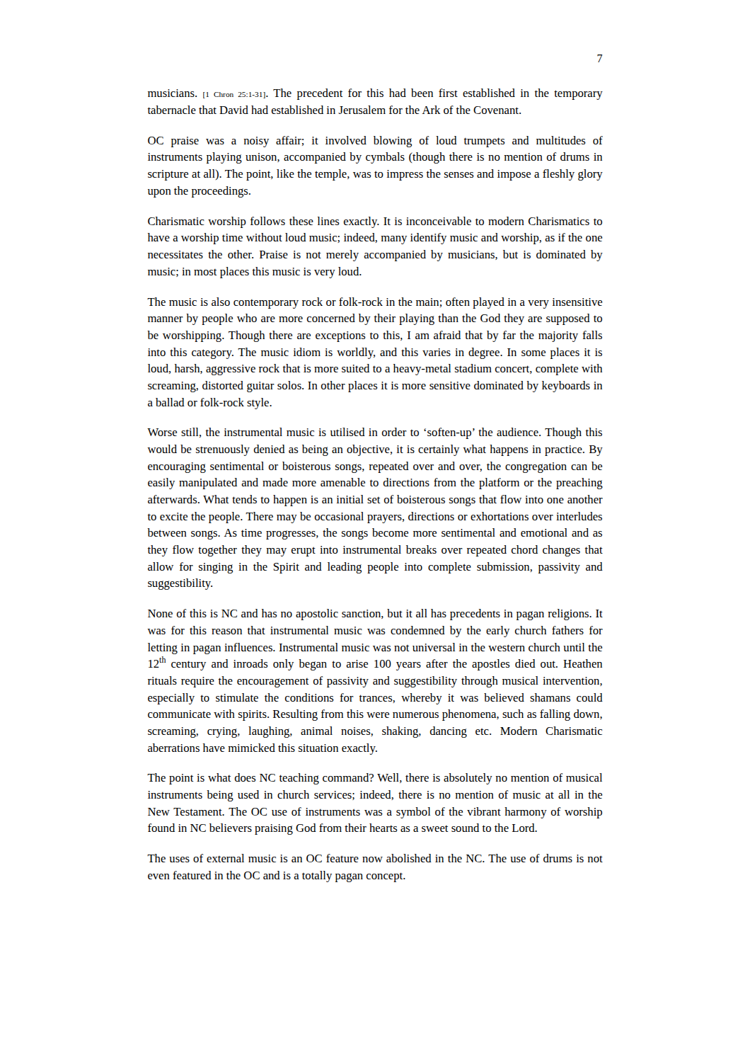7
musicians. [1 Chron 25:1-31]. The precedent for this had been first established in the temporary tabernacle that David had established in Jerusalem for the Ark of the Covenant.
OC praise was a noisy affair; it involved blowing of loud trumpets and multitudes of instruments playing unison, accompanied by cymbals (though there is no mention of drums in scripture at all). The point, like the temple, was to impress the senses and impose a fleshly glory upon the proceedings.
Charismatic worship follows these lines exactly. It is inconceivable to modern Charismatics to have a worship time without loud music; indeed, many identify music and worship, as if the one necessitates the other. Praise is not merely accompanied by musicians, but is dominated by music; in most places this music is very loud.
The music is also contemporary rock or folk-rock in the main; often played in a very insensitive manner by people who are more concerned by their playing than the God they are supposed to be worshipping. Though there are exceptions to this, I am afraid that by far the majority falls into this category. The music idiom is worldly, and this varies in degree. In some places it is loud, harsh, aggressive rock that is more suited to a heavy-metal stadium concert, complete with screaming, distorted guitar solos. In other places it is more sensitive dominated by keyboards in a ballad or folk-rock style.
Worse still, the instrumental music is utilised in order to ‘soften-up’ the audience. Though this would be strenuously denied as being an objective, it is certainly what happens in practice. By encouraging sentimental or boisterous songs, repeated over and over, the congregation can be easily manipulated and made more amenable to directions from the platform or the preaching afterwards. What tends to happen is an initial set of boisterous songs that flow into one another to excite the people. There may be occasional prayers, directions or exhortations over interludes between songs. As time progresses, the songs become more sentimental and emotional and as they flow together they may erupt into instrumental breaks over repeated chord changes that allow for singing in the Spirit and leading people into complete submission, passivity and suggestibility.
None of this is NC and has no apostolic sanction, but it all has precedents in pagan religions. It was for this reason that instrumental music was condemned by the early church fathers for letting in pagan influences. Instrumental music was not universal in the western church until the 12th century and inroads only began to arise 100 years after the apostles died out. Heathen rituals require the encouragement of passivity and suggestibility through musical intervention, especially to stimulate the conditions for trances, whereby it was believed shamans could communicate with spirits. Resulting from this were numerous phenomena, such as falling down, screaming, crying, laughing, animal noises, shaking, dancing etc. Modern Charismatic aberrations have mimicked this situation exactly.
The point is what does NC teaching command? Well, there is absolutely no mention of musical instruments being used in church services; indeed, there is no mention of music at all in the New Testament. The OC use of instruments was a symbol of the vibrant harmony of worship found in NC believers praising God from their hearts as a sweet sound to the Lord.
The uses of external music is an OC feature now abolished in the NC. The use of drums is not even featured in the OC and is a totally pagan concept.